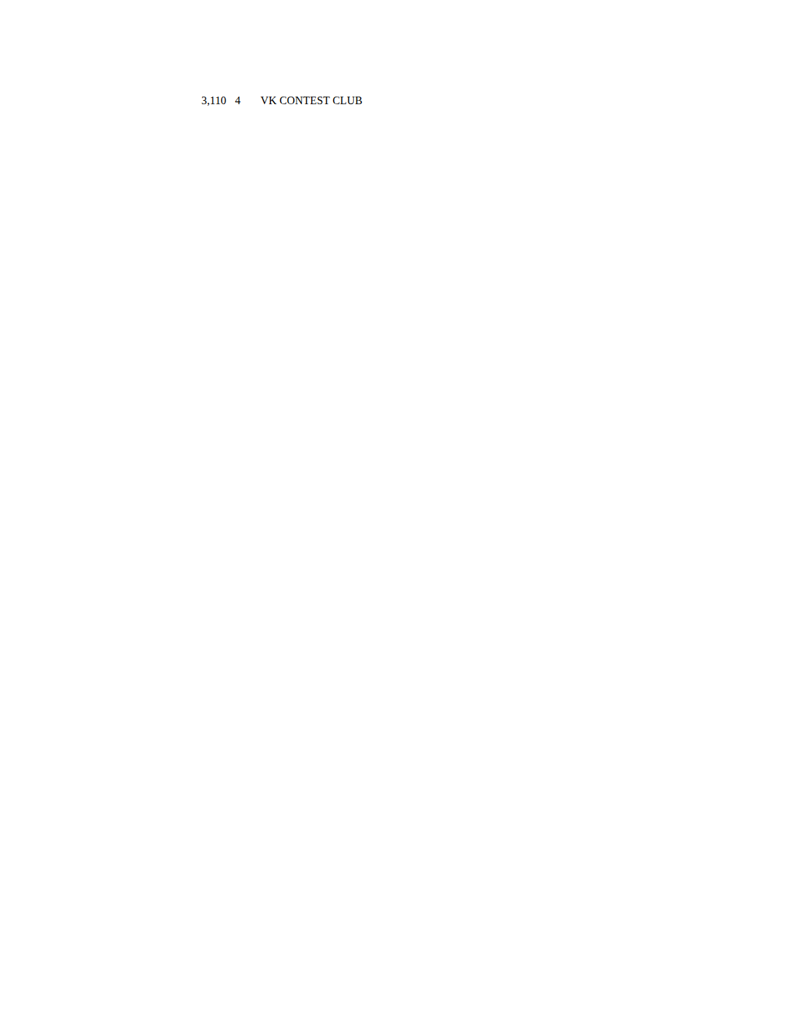3,110 4 VK CONTEST CLUB